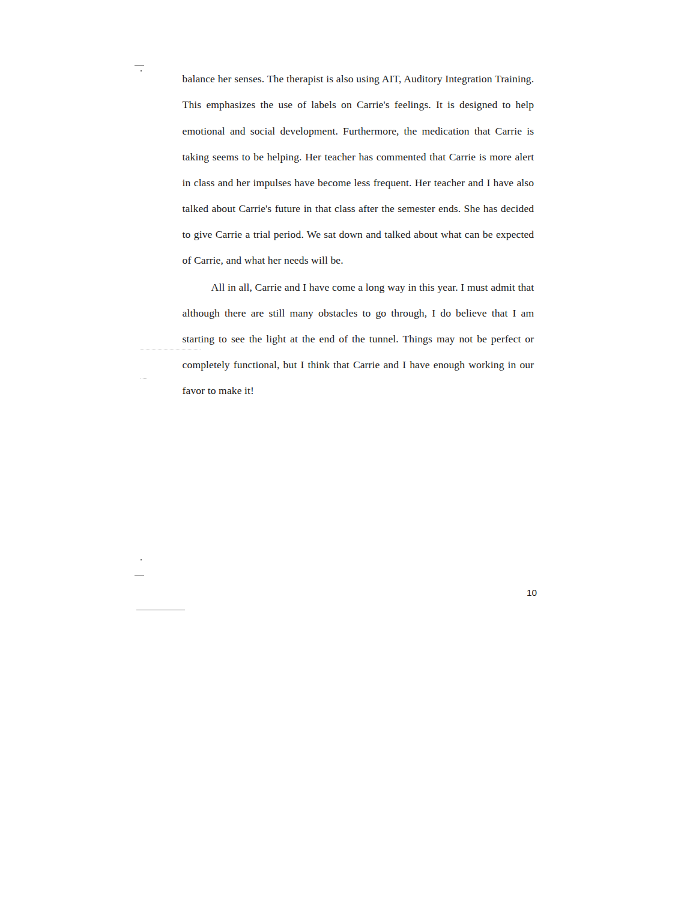balance her senses. The therapist is also using AIT, Auditory Integration Training. This emphasizes the use of labels on Carrie's feelings. It is designed to help emotional and social development. Furthermore, the medication that Carrie is taking seems to be helping. Her teacher has commented that Carrie is more alert in class and her impulses have become less frequent. Her teacher and I have also talked about Carrie's future in that class after the semester ends. She has decided to give Carrie a trial period. We sat down and talked about what can be expected of Carrie, and what her needs will be.
All in all, Carrie and I have come a long way in this year. I must admit that although there are still many obstacles to go through, I do believe that I am starting to see the light at the end of the tunnel. Things may not be perfect or completely functional, but I think that Carrie and I have enough working in our favor to make it!
10